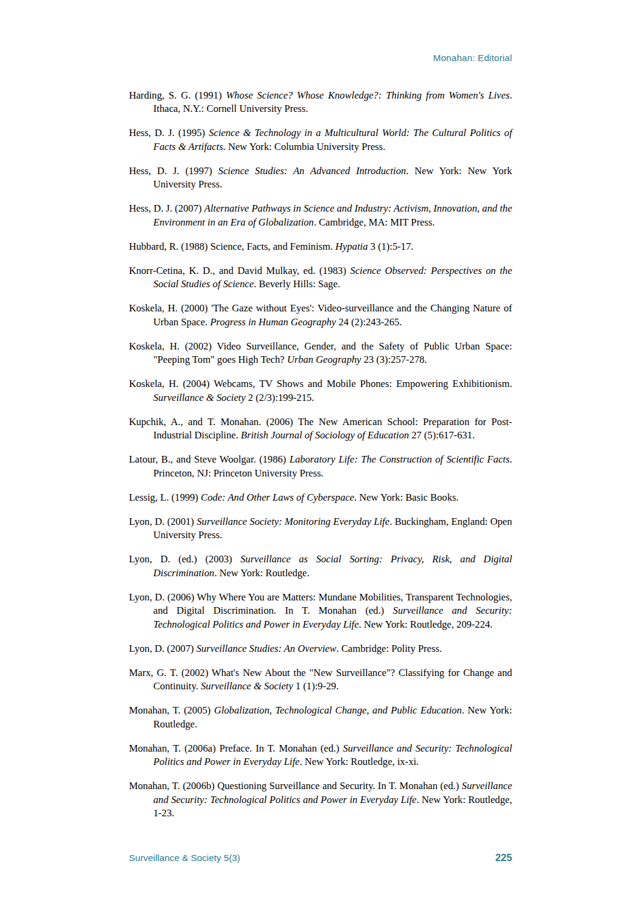Monahan: Editorial
Harding, S. G. (1991) Whose Science? Whose Knowledge?: Thinking from Women's Lives. Ithaca, N.Y.: Cornell University Press.
Hess, D. J. (1995) Science & Technology in a Multicultural World: The Cultural Politics of Facts & Artifacts. New York: Columbia University Press.
Hess, D. J. (1997) Science Studies: An Advanced Introduction. New York: New York University Press.
Hess, D. J. (2007) Alternative Pathways in Science and Industry: Activism, Innovation, and the Environment in an Era of Globalization. Cambridge, MA: MIT Press.
Hubbard, R. (1988) Science, Facts, and Feminism. Hypatia 3 (1):5-17.
Knorr-Cetina, K. D., and David Mulkay, ed. (1983) Science Observed: Perspectives on the Social Studies of Science. Beverly Hills: Sage.
Koskela, H. (2000) 'The Gaze without Eyes': Video-surveillance and the Changing Nature of Urban Space. Progress in Human Geography 24 (2):243-265.
Koskela, H. (2002) Video Surveillance, Gender, and the Safety of Public Urban Space: "Peeping Tom" goes High Tech? Urban Geography 23 (3):257-278.
Koskela, H. (2004) Webcams, TV Shows and Mobile Phones: Empowering Exhibitionism. Surveillance & Society 2 (2/3):199-215.
Kupchik, A., and T. Monahan. (2006) The New American School: Preparation for Post-Industrial Discipline. British Journal of Sociology of Education 27 (5):617-631.
Latour, B., and Steve Woolgar. (1986) Laboratory Life: The Construction of Scientific Facts. Princeton, NJ: Princeton University Press.
Lessig, L. (1999) Code: And Other Laws of Cyberspace. New York: Basic Books.
Lyon, D. (2001) Surveillance Society: Monitoring Everyday Life. Buckingham, England: Open University Press.
Lyon, D. (ed.) (2003) Surveillance as Social Sorting: Privacy, Risk, and Digital Discrimination. New York: Routledge.
Lyon, D. (2006) Why Where You are Matters: Mundane Mobilities, Transparent Technologies, and Digital Discrimination. In T. Monahan (ed.) Surveillance and Security: Technological Politics and Power in Everyday Life. New York: Routledge, 209-224.
Lyon, D. (2007) Surveillance Studies: An Overview. Cambridge: Polity Press.
Marx, G. T. (2002) What's New About the "New Surveillance"? Classifying for Change and Continuity. Surveillance & Society 1 (1):9-29.
Monahan, T. (2005) Globalization, Technological Change, and Public Education. New York: Routledge.
Monahan, T. (2006a) Preface. In T. Monahan (ed.) Surveillance and Security: Technological Politics and Power in Everyday Life. New York: Routledge, ix-xi.
Monahan, T. (2006b) Questioning Surveillance and Security. In T. Monahan (ed.) Surveillance and Security: Technological Politics and Power in Everyday Life. New York: Routledge, 1-23.
Surveillance & Society 5(3) 225